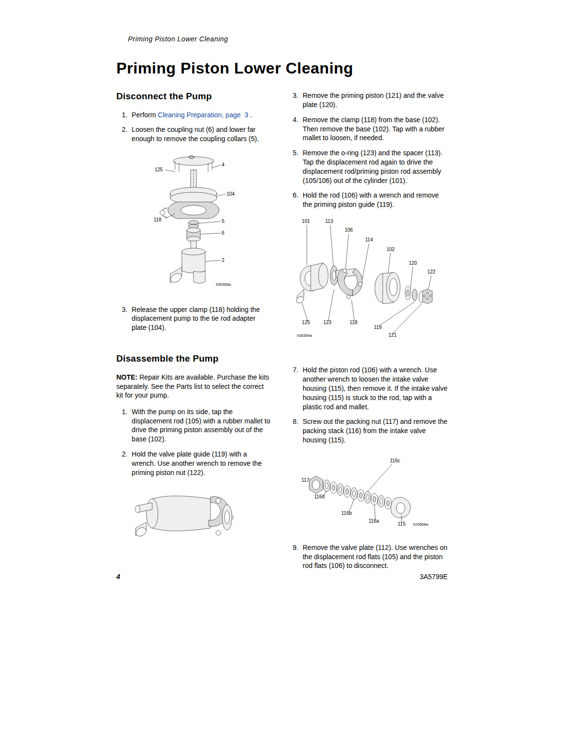Priming Piston Lower Cleaning
Priming Piston Lower Cleaning
Disconnect the Pump
Perform Cleaning Preparation, page 3 .
Loosen the coupling nut (6) and lower far enough to remove the coupling collars (5).
4 125 104 5 6 118 2 ti35358a
Release the upper clamp (118) holding the displacement pump to the tie rod adapter plate (104).
Disassemble the Pump
NOTE: Repair Kits are available. Purchase the kits separately. See the Parts list to select the correct kit for your pump.
With the pump on its side, tap the displacement rod (105) with a rubber mallet to drive the priming piston assembly out of the base (102).
Hold the valve plate guide (119) with a wrench. Use another wrench to remove the priming piston nut (122).
Remove the priming piston (121) and the valve plate (120).
Remove the clamp (118) from the base (102). Then remove the base (102). Tap with a rubber mallet to loosen, if needed.
Remove the o-ring (123) and the spacer (113). Tap the displacement rod again to drive the displacement rod/priming piston rod assembly (105/106) out of the cylinder (101).
Hold the rod (106) with a wrench and remove the priming piston guide (119).
101 113 106 114 102 120 122 125 123 118 119 121 ti35359a
Hold the piston rod (106) with a wrench. Use another wrench to loosen the intake valve housing (115), then remove it. If the intake valve housing (115) is stuck to the rod, tap with a plastic rod and mallet.
Screw out the packing nut (117) and remove the packing stack (116) from the intake valve housing (115).
116c 117 116d 116b 116a 115 ti15568a
Remove the valve plate (112). Use wrenches on the displacement rod flats (105) and the piston rod flats (106) to disconnect.
4 3A5799E